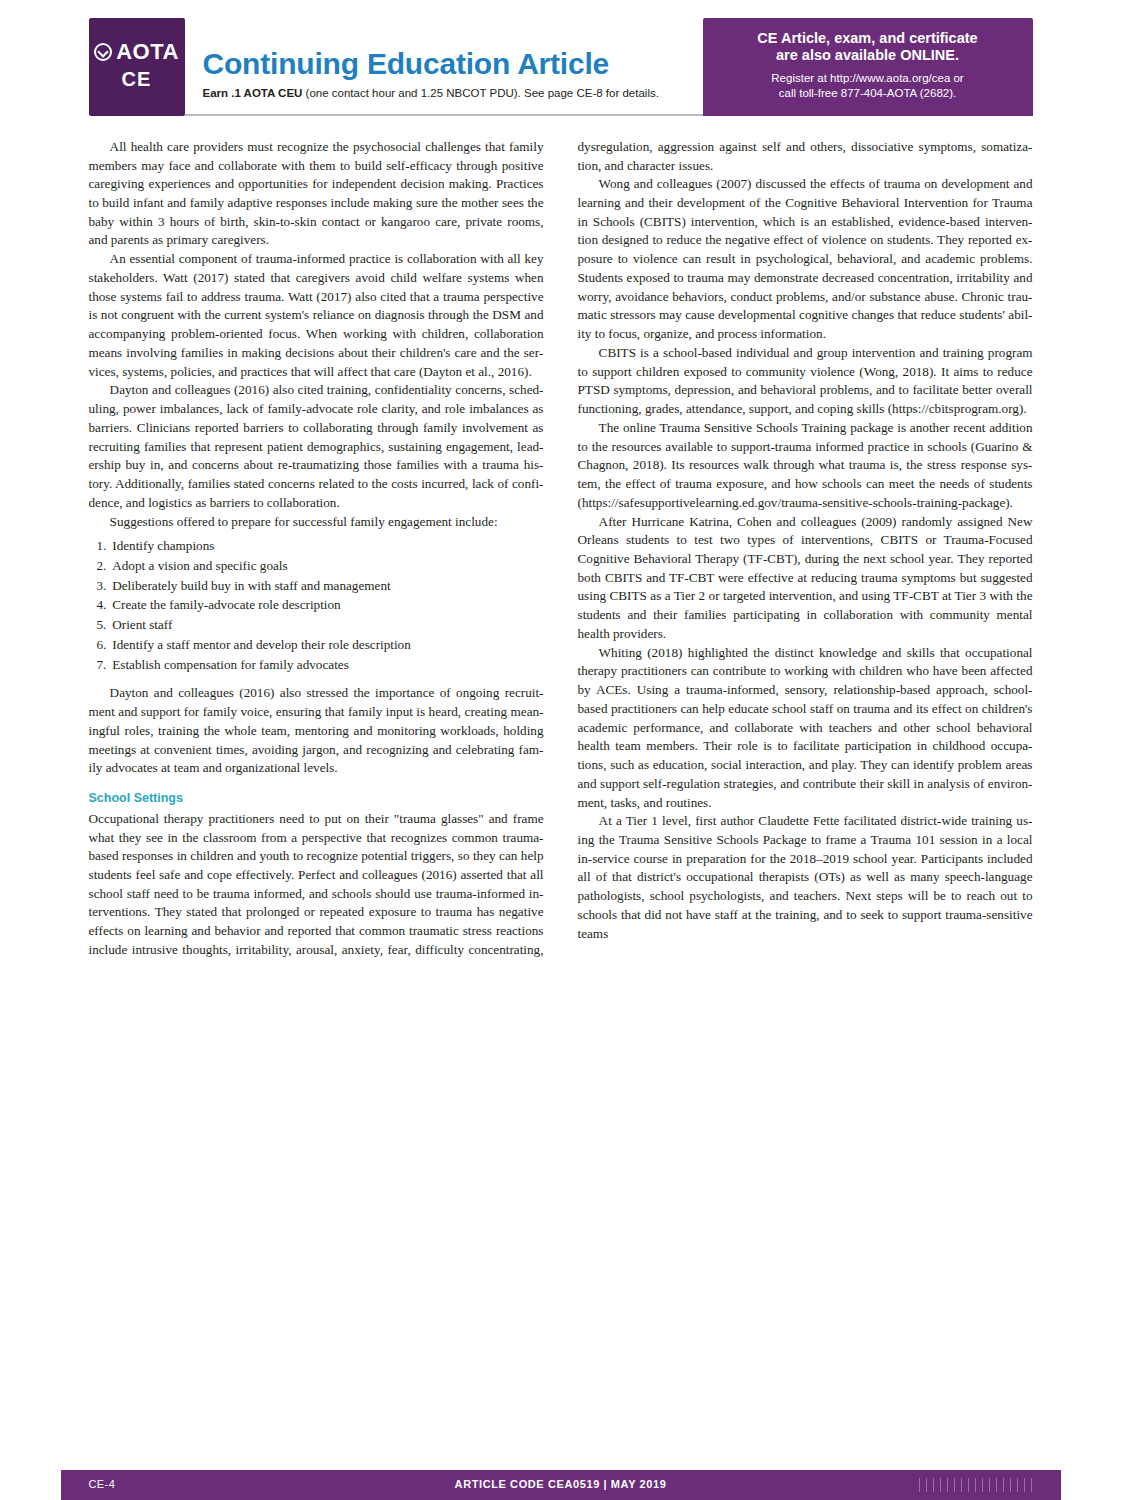AOTA
CE
Continuing Education Article
Earn .1 AOTA CEU (one contact hour and 1.25 NBCOT PDU). See page CE-8 for details.
CE Article, exam, and certificate
are also available ONLINE.
Register at http://www.aota.org/cea or
call toll-free 877-404-AOTA (2682).
All health care providers must recognize the psychosocial challenges that family members may face and collaborate with them to build self-efficacy through positive caregiving experiences and opportunities for independent decision making. Practices to build infant and family adaptive responses include making sure the mother sees the baby within 3 hours of birth, skin-to-skin contact or kangaroo care, private rooms, and parents as primary caregivers.
An essential component of trauma-informed practice is collaboration with all key stakeholders. Watt (2017) stated that caregivers avoid child welfare systems when those systems fail to address trauma. Watt (2017) also cited that a trauma perspective is not congruent with the current system's reliance on diagnosis through the DSM and accompanying problem-oriented focus. When working with children, collaboration means involving families in making decisions about their children's care and the services, systems, policies, and practices that will affect that care (Dayton et al., 2016).
Dayton and colleagues (2016) also cited training, confidentiality concerns, scheduling, power imbalances, lack of family-advocate role clarity, and role imbalances as barriers. Clinicians reported barriers to collaborating through family involvement as recruiting families that represent patient demographics, sustaining engagement, leadership buy in, and concerns about re-traumatizing those families with a trauma history. Additionally, families stated concerns related to the costs incurred, lack of confidence, and logistics as barriers to collaboration.
Suggestions offered to prepare for successful family engagement include:
Identify champions
Adopt a vision and specific goals
Deliberately build buy in with staff and management
Create the family-advocate role description
Orient staff
Identify a staff mentor and develop their role description
Establish compensation for family advocates
Dayton and colleagues (2016) also stressed the importance of ongoing recruitment and support for family voice, ensuring that family input is heard, creating meaningful roles, training the whole team, mentoring and monitoring workloads, holding meetings at convenient times, avoiding jargon, and recognizing and celebrating family advocates at team and organizational levels.
School Settings
Occupational therapy practitioners need to put on their "trauma glasses" and frame what they see in the classroom from a perspective that recognizes common trauma-based responses in children and youth to recognize potential triggers, so they can help students feel safe and cope effectively. Perfect and colleagues (2016) asserted that all school staff need to be trauma informed, and schools should use trauma-informed interventions. They stated that prolonged or repeated exposure to trauma has negative effects on learning and behavior and reported that common traumatic stress reactions include intrusive thoughts, irritability, arousal, anxiety, fear, difficulty concentrating, dysregulation, aggression against self and others, dissociative symptoms, somatization, and character issues.
Wong and colleagues (2007) discussed the effects of trauma on development and learning and their development of the Cognitive Behavioral Intervention for Trauma in Schools (CBITS) intervention, which is an established, evidence-based intervention designed to reduce the negative effect of violence on students. They reported exposure to violence can result in psychological, behavioral, and academic problems. Students exposed to trauma may demonstrate decreased concentration, irritability and worry, avoidance behaviors, conduct problems, and/or substance abuse. Chronic traumatic stressors may cause developmental cognitive changes that reduce students' ability to focus, organize, and process information.
CBITS is a school-based individual and group intervention and training program to support children exposed to community violence (Wong, 2018). It aims to reduce PTSD symptoms, depression, and behavioral problems, and to facilitate better overall functioning, grades, attendance, support, and coping skills (https://cbitsprogram.org).
The online Trauma Sensitive Schools Training package is another recent addition to the resources available to support-trauma informed practice in schools (Guarino & Chagnon, 2018). Its resources walk through what trauma is, the stress response system, the effect of trauma exposure, and how schools can meet the needs of students (https://safesupportivelearning.ed.gov/trauma-sensitive-schools-training-package).
After Hurricane Katrina, Cohen and colleagues (2009) randomly assigned New Orleans students to test two types of interventions, CBITS or Trauma-Focused Cognitive Behavioral Therapy (TF-CBT), during the next school year. They reported both CBITS and TF-CBT were effective at reducing trauma symptoms but suggested using CBITS as a Tier 2 or targeted intervention, and using TF-CBT at Tier 3 with the students and their families participating in collaboration with community mental health providers.
Whiting (2018) highlighted the distinct knowledge and skills that occupational therapy practitioners can contribute to working with children who have been affected by ACEs. Using a trauma-informed, sensory, relationship-based approach, school-based practitioners can help educate school staff on trauma and its effect on children's academic performance, and collaborate with teachers and other school behavioral health team members. Their role is to facilitate participation in childhood occupations, such as education, social interaction, and play. They can identify problem areas and support self-regulation strategies, and contribute their skill in analysis of environment, tasks, and routines.
At a Tier 1 level, first author Claudette Fette facilitated district-wide training using the Trauma Sensitive Schools Package to frame a Trauma 101 session in a local in-service course in preparation for the 2018–2019 school year. Participants included all of that district's occupational therapists (OTs) as well as many speech-language pathologists, school psychologists, and teachers. Next steps will be to reach out to schools that did not have staff at the training, and to seek to support trauma-sensitive teams
CE-4
ARTICLE CODE CEA0519 | MAY 2019